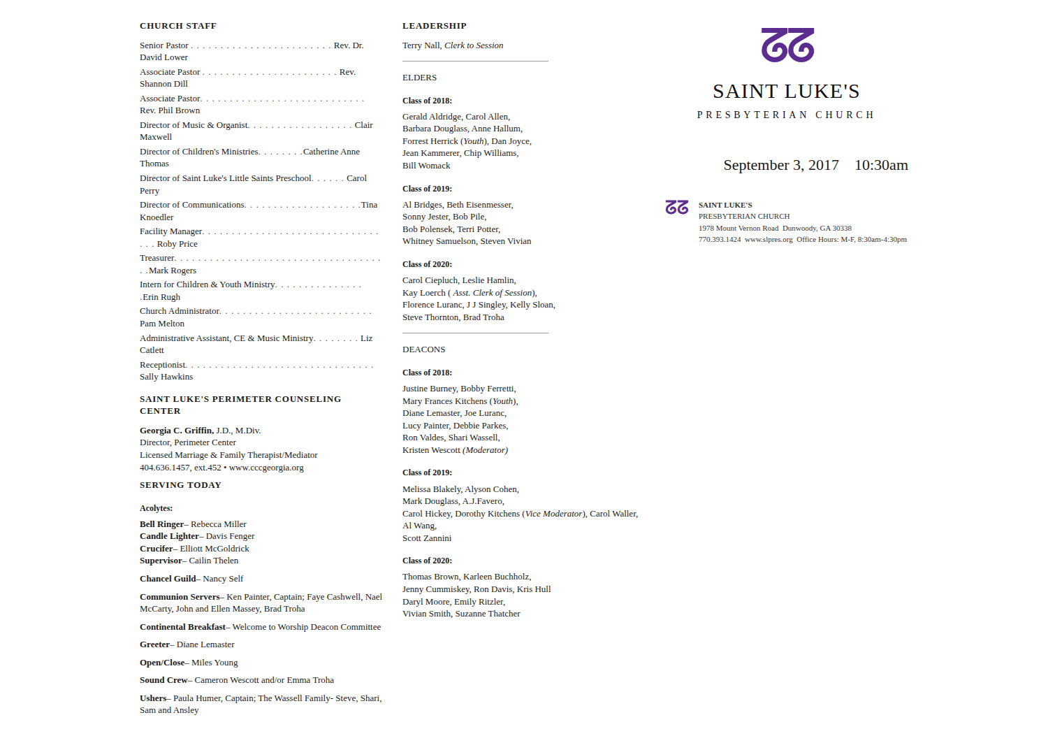Church Staff
Senior Pastor . . . . . . . . . . . . . . . . . . . . . . . . Rev. Dr. David Lower
Associate Pastor . . . . . . . . . . . . . . . . . . . . . . . Rev. Shannon Dill
Associate Pastor. . . . . . . . . . . . . . . . . . . . . . . . . . . . Rev. Phil Brown
Director of Music & Organist. . . . . . . . . . . . . . . . . . Clair Maxwell
Director of Children's Ministries. . . . . . . . Catherine Anne Thomas
Director of Saint Luke's Little Saints Preschool. . . . . . Carol Perry
Director of Communications. . . . . . . . . . . . . . . . . . . . Tina Knoedler
Facility Manager. . . . . . . . . . . . . . . . . . . . . . . . . . . . . . . . . Roby Price
Treasurer. . . . . . . . . . . . . . . . . . . . . . . . . . . . . . . . . . . . . Mark Rogers
Intern for Children & Youth Ministry. . . . . . . . . . . . . . . . Erin Rugh
Church Administrator. . . . . . . . . . . . . . . . . . . . . . . . . . Pam Melton
Administrative Assistant, CE & Music Ministry. . . . . . . . Liz Catlett
Receptionist. . . . . . . . . . . . . . . . . . . . . . . . . . . . . . . . Sally Hawkins
Saint Luke's Perimeter Counseling Center
Georgia C. Griffin, J.D., M.Div.
Director, Perimeter Center
Licensed Marriage & Family Therapist/Mediator
404.636.1457, ext.452 • www.cccgeorgia.org
Serving Today
Acolytes:
Bell Ringer– Rebecca Miller
Candle Lighter– Davis Fenger
Crucifer– Elliott McGoldrick
Supervisor– Cailin Thelen
Chancel Guild– Nancy Self
Communion Servers– Ken Painter, Captain; Faye Cashwell, Nael McCarty, John and Ellen Massey, Brad Troha
Continental Breakfast– Welcome to Worship Deacon Committee
Greeter– Diane Lemaster
Open/Close– Miles Young
Sound Crew– Cameron Wescott and/or Emma Troha
Ushers– Paula Humer, Captain; The Wassell Family- Steve, Shari, Sam and Ansley
Leadership
Terry Nall, Clerk to Session
ELDERS
Class of 2018:
Gerald Aldridge, Carol Allen,
Barbara Douglass, Anne Hallum,
Forrest Herrick (Youth), Dan Joyce,
Jean Kammerer, Chip Williams,
Bill Womack
Class of 2019:
Al Bridges, Beth Eisenmesser,
Sonny Jester, Bob Pile,
Bob Polensek, Terri Potter,
Whitney Samuelson, Steven Vivian
Class of 2020:
Carol Ciepluch, Leslie Hamlin,
Kay Loerch ( Asst. Clerk of Session),
Florence Luranc, J J Singley, Kelly Sloan,
Steve Thornton, Brad Troha
DEACONS
Class of 2018:
Justine Burney, Bobby Ferretti,
Mary Frances Kitchens (Youth),
Diane Lemaster, Joe Luranc,
Lucy Painter, Debbie Parkes,
Ron Valdes, Shari Wassell,
Kristen Wescott (Moderator)
Class of 2019:
Melissa Blakely, Alyson Cohen,
Mark Douglass, A.J.Favero,
Carol Hickey, Dorothy Kitchens (Vice Moderator), Carol Waller, Al Wang,
Scott Zannini
Class of 2020:
Thomas Brown, Karleen Buchholz,
Jenny Cummiskey, Ron Davis, Kris Hull
Daryl Moore, Emily Ritzler,
Vivian Smith, Suzanne Thatcher
ᘔᘔ
SAINT LUKE'S
PRESBYTERIAN CHURCH
September 3, 2017 10:30am
ᘔᘔ
SAINT LUKE'S
PRESBYTERIAN CHURCH
1978 Mount Vernon Road Dunwoody, GA 30338
770.393.1424 www.slpres.org Office Hours: M-F, 8:30am-4:30pm